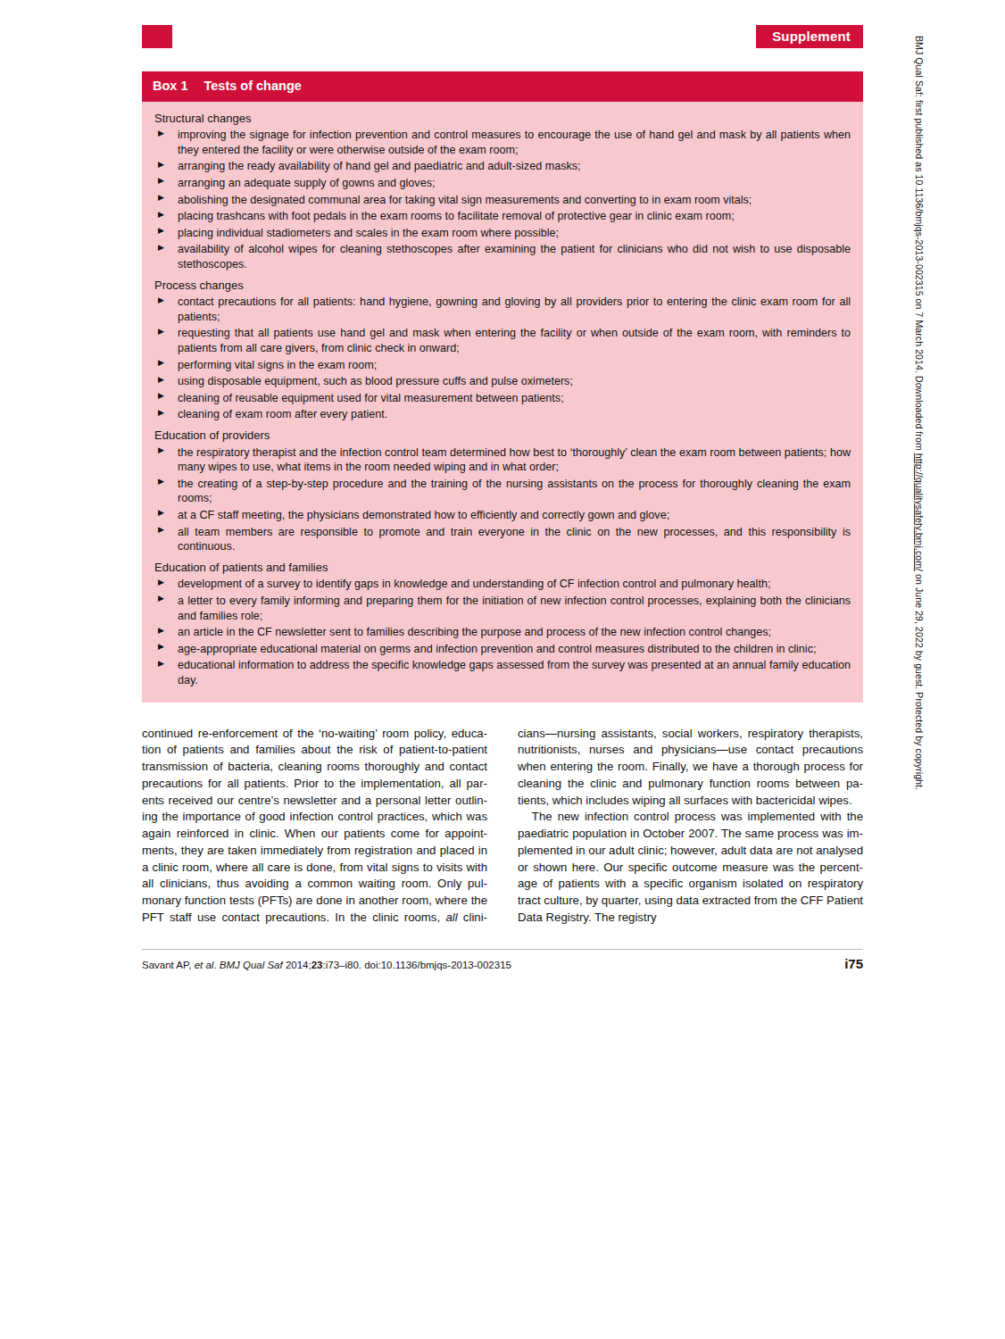Supplement
Box 1 Tests of change
Structural changes
improving the signage for infection prevention and control measures to encourage the use of hand gel and mask by all patients when they entered the facility or were otherwise outside of the exam room;
arranging the ready availability of hand gel and paediatric and adult-sized masks;
arranging an adequate supply of gowns and gloves;
abolishing the designated communal area for taking vital sign measurements and converting to in exam room vitals;
placing trashcans with foot pedals in the exam rooms to facilitate removal of protective gear in clinic exam room;
placing individual stadiometers and scales in the exam room where possible;
availability of alcohol wipes for cleaning stethoscopes after examining the patient for clinicians who did not wish to use disposable stethoscopes.
Process changes
contact precautions for all patients: hand hygiene, gowning and gloving by all providers prior to entering the clinic exam room for all patients;
requesting that all patients use hand gel and mask when entering the facility or when outside of the exam room, with reminders to patients from all care givers, from clinic check in onward;
performing vital signs in the exam room;
using disposable equipment, such as blood pressure cuffs and pulse oximeters;
cleaning of reusable equipment used for vital measurement between patients;
cleaning of exam room after every patient.
Education of providers
the respiratory therapist and the infection control team determined how best to ‘thoroughly’ clean the exam room between patients; how many wipes to use, what items in the room needed wiping and in what order;
the creating of a step-by-step procedure and the training of the nursing assistants on the process for thoroughly cleaning the exam rooms;
at a CF staff meeting, the physicians demonstrated how to efficiently and correctly gown and glove;
all team members are responsible to promote and train everyone in the clinic on the new processes, and this responsibility is continuous.
Education of patients and families
development of a survey to identify gaps in knowledge and understanding of CF infection control and pulmonary health;
a letter to every family informing and preparing them for the initiation of new infection control processes, explaining both the clinicians and families role;
an article in the CF newsletter sent to families describing the purpose and process of the new infection control changes;
age-appropriate educational material on germs and infection prevention and control measures distributed to the children in clinic;
educational information to address the specific knowledge gaps assessed from the survey was presented at an annual family education day.
continued re-enforcement of the ‘no-waiting’ room policy, education of patients and families about the risk of patient-to-patient transmission of bacteria, cleaning rooms thoroughly and contact precautions for all patients. Prior to the implementation, all parents received our centre’s newsletter and a personal letter outlining the importance of good infection control practices, which was again reinforced in clinic. When our patients come for appointments, they are taken immediately from registration and placed in a clinic room, where all care is done, from vital signs to visits with all clinicians, thus avoiding a common waiting room. Only pulmonary function tests (PFTs) are done in another room, where the PFT staff use contact precautions. In the clinic rooms, all clinicians—nursing assistants, social workers, respiratory therapists, nutritionists, nurses and physicians—use contact precautions when entering the room. Finally, we have a thorough process for cleaning the clinic and pulmonary function rooms between patients, which includes wiping all surfaces with bactericidal wipes.
The new infection control process was implemented with the paediatric population in October 2007. The same process was implemented in our adult clinic; however, adult data are not analysed or shown here. Our specific outcome measure was the percentage of patients with a specific organism isolated on respiratory tract culture, by quarter, using data extracted from the CFF Patient Data Registry. The registry
Savant AP, et al. BMJ Qual Saf 2014;23:i73–i80. doi:10.1136/bmjqs-2013-002315
i75
BMJ Qual Saf: first published as 10.1136/bmjqs-2013-002315 on 7 March 2014. Downloaded from http://qualitysafety.bmj.com/ on June 29, 2022 by guest. Protected by copyright.